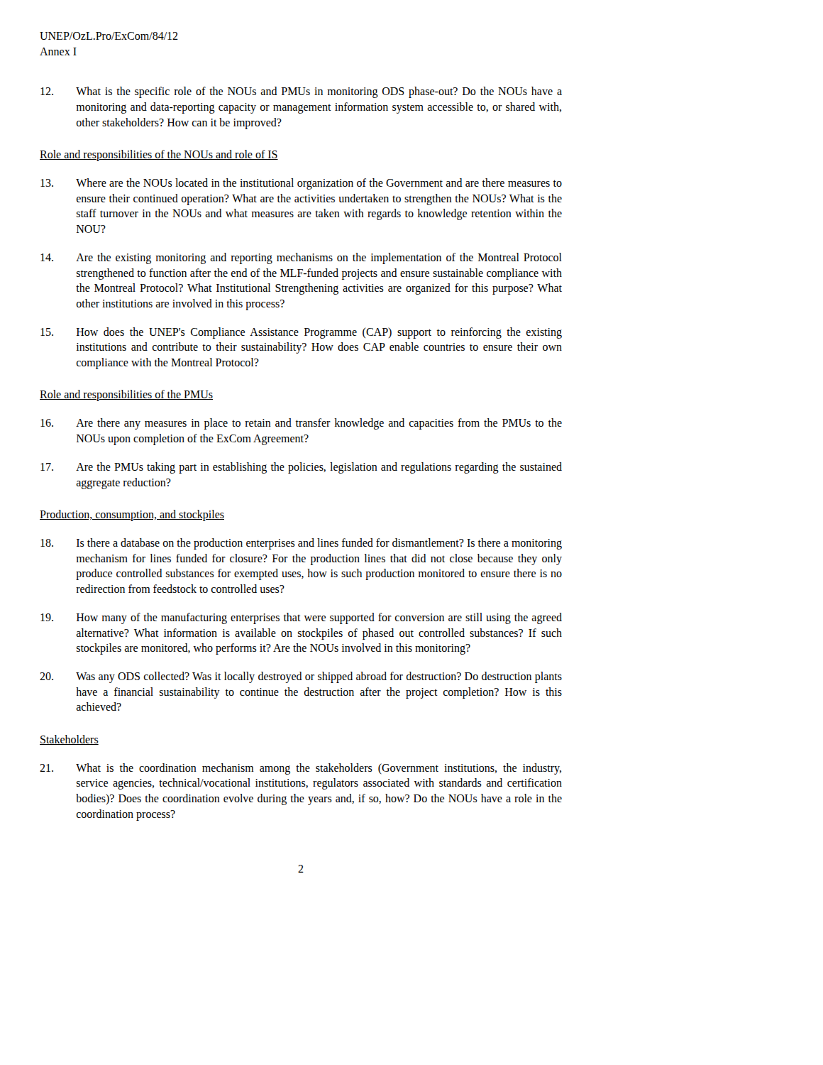UNEP/OzL.Pro/ExCom/84/12
Annex I
12.
What is the specific role of the NOUs and PMUs in monitoring ODS phase-out? Do the NOUs have a monitoring and data-reporting capacity or management information system accessible to, or shared with, other stakeholders? How can it be improved?
Role and responsibilities of the NOUs and role of IS
13.
Where are the NOUs located in the institutional organization of the Government and are there measures to ensure their continued operation? What are the activities undertaken to strengthen the NOUs? What is the staff turnover in the NOUs and what measures are taken with regards to knowledge retention within the NOU?
14.
Are the existing monitoring and reporting mechanisms on the implementation of the Montreal Protocol strengthened to function after the end of the MLF-funded projects and ensure sustainable compliance with the Montreal Protocol? What Institutional Strengthening activities are organized for this purpose? What other institutions are involved in this process?
15.
How does the UNEP's Compliance Assistance Programme (CAP) support to reinforcing the existing institutions and contribute to their sustainability? How does CAP enable countries to ensure their own compliance with the Montreal Protocol?
Role and responsibilities of the PMUs
16.
Are there any measures in place to retain and transfer knowledge and capacities from the PMUs to the NOUs upon completion of the ExCom Agreement?
17.
Are the PMUs taking part in establishing the policies, legislation and regulations regarding the sustained aggregate reduction?
Production, consumption, and stockpiles
18.
Is there a database on the production enterprises and lines funded for dismantlement? Is there a monitoring mechanism for lines funded for closure? For the production lines that did not close because they only produce controlled substances for exempted uses, how is such production monitored to ensure there is no redirection from feedstock to controlled uses?
19.
How many of the manufacturing enterprises that were supported for conversion are still using the agreed alternative? What information is available on stockpiles of phased out controlled substances? If such stockpiles are monitored, who performs it? Are the NOUs involved in this monitoring?
20.
Was any ODS collected? Was it locally destroyed or shipped abroad for destruction? Do destruction plants have a financial sustainability to continue the destruction after the project completion? How is this achieved?
Stakeholders
21.
What is the coordination mechanism among the stakeholders (Government institutions, the industry, service agencies, technical/vocational institutions, regulators associated with standards and certification bodies)? Does the coordination evolve during the years and, if so, how? Do the NOUs have a role in the coordination process?
2